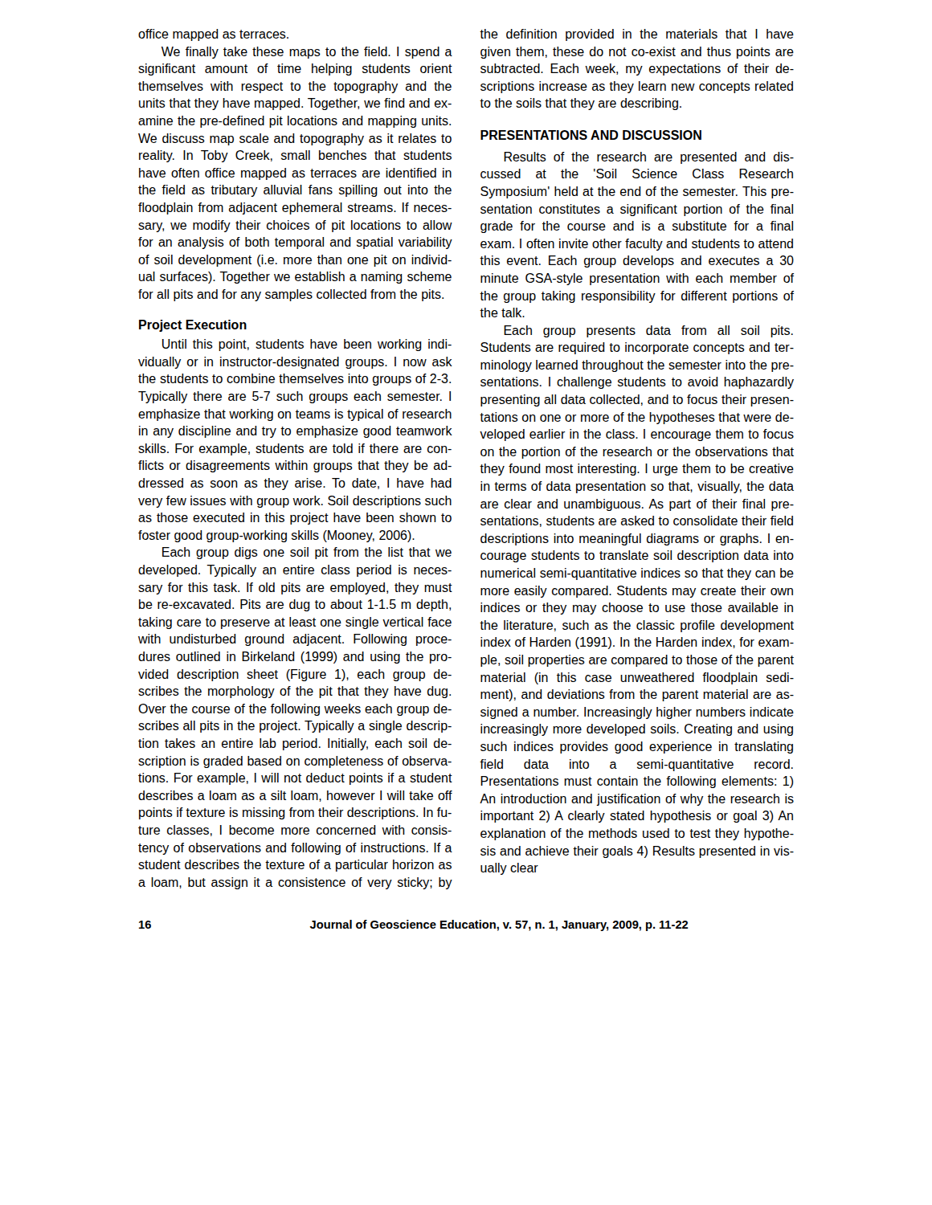office mapped as terraces.
We finally take these maps to the field. I spend a significant amount of time helping students orient themselves with respect to the topography and the units that they have mapped. Together, we find and examine the pre-defined pit locations and mapping units. We discuss map scale and topography as it relates to reality. In Toby Creek, small benches that students have often office mapped as terraces are identified in the field as tributary alluvial fans spilling out into the floodplain from adjacent ephemeral streams. If necessary, we modify their choices of pit locations to allow for an analysis of both temporal and spatial variability of soil development (i.e. more than one pit on individual surfaces). Together we establish a naming scheme for all pits and for any samples collected from the pits.
Project Execution
Until this point, students have been working individually or in instructor-designated groups. I now ask the students to combine themselves into groups of 2-3. Typically there are 5-7 such groups each semester. I emphasize that working on teams is typical of research in any discipline and try to emphasize good teamwork skills. For example, students are told if there are conflicts or disagreements within groups that they be addressed as soon as they arise. To date, I have had very few issues with group work. Soil descriptions such as those executed in this project have been shown to foster good group-working skills (Mooney, 2006).
Each group digs one soil pit from the list that we developed. Typically an entire class period is necessary for this task. If old pits are employed, they must be re-excavated. Pits are dug to about 1-1.5 m depth, taking care to preserve at least one single vertical face with undisturbed ground adjacent. Following procedures outlined in Birkeland (1999) and using the provided description sheet (Figure 1), each group describes the morphology of the pit that they have dug. Over the course of the following weeks each group describes all pits in the project. Typically a single description takes an entire lab period. Initially, each soil description is graded based on completeness of observations. For example, I will not deduct points if a student describes a loam as a silt loam, however I will take off points if texture is missing from their descriptions. In future classes, I become more concerned with consistency of observations and following of instructions. If a student describes the texture of a particular horizon as a loam, but assign it a consistence of very sticky; by the definition provided in the materials that I have given them, these do not co-exist and thus points are subtracted. Each week, my expectations of their descriptions increase as they learn new concepts related to the soils that they are describing.
PRESENTATIONS AND DISCUSSION
Results of the research are presented and discussed at the 'Soil Science Class Research Symposium' held at the end of the semester. This presentation constitutes a significant portion of the final grade for the course and is a substitute for a final exam. I often invite other faculty and students to attend this event. Each group develops and executes a 30 minute GSA-style presentation with each member of the group taking responsibility for different portions of the talk.
Each group presents data from all soil pits. Students are required to incorporate concepts and terminology learned throughout the semester into the presentations. I challenge students to avoid haphazardly presenting all data collected, and to focus their presentations on one or more of the hypotheses that were developed earlier in the class. I encourage them to focus on the portion of the research or the observations that they found most interesting. I urge them to be creative in terms of data presentation so that, visually, the data are clear and unambiguous. As part of their final presentations, students are asked to consolidate their field descriptions into meaningful diagrams or graphs. I encourage students to translate soil description data into numerical semi-quantitative indices so that they can be more easily compared. Students may create their own indices or they may choose to use those available in the literature, such as the classic profile development index of Harden (1991). In the Harden index, for example, soil properties are compared to those of the parent material (in this case unweathered floodplain sediment), and deviations from the parent material are assigned a number. Increasingly higher numbers indicate increasingly more developed soils. Creating and using such indices provides good experience in translating field data into a semi-quantitative record. Presentations must contain the following elements: 1) An introduction and justification of why the research is important 2) A clearly stated hypothesis or goal 3) An explanation of the methods used to test they hypothesis and achieve their goals 4) Results presented in visually clear
16 Journal of Geoscience Education, v. 57, n. 1, January, 2009, p. 11-22